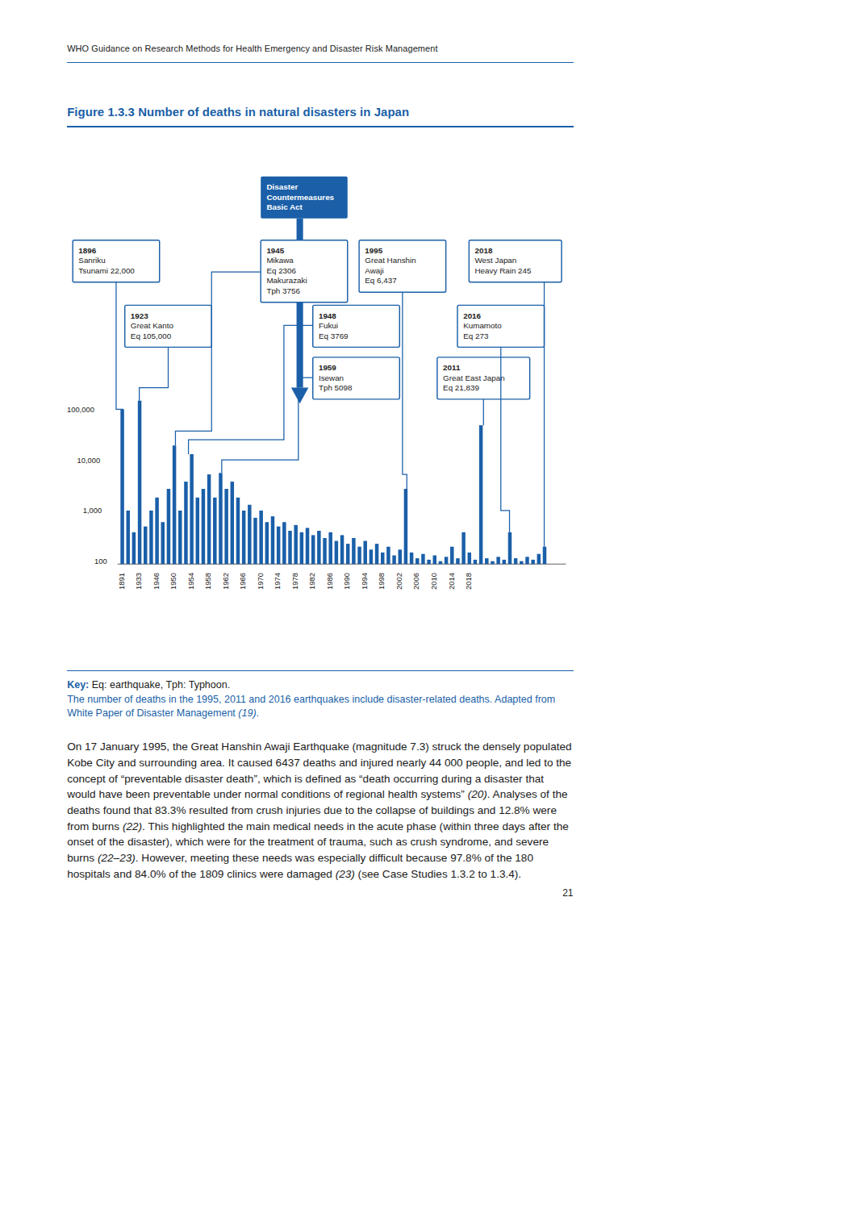WHO Guidance on Research Methods for Health Emergency and Disaster Risk Management
Figure 1.3.3 Number of deaths in natural disasters in Japan
Disaster Countermeasures Basic Act 1896 Sanriku Tsunami 22,000 1945 Mikawa Eq 2306 Makurazaki Tph 3756 1995 Great Hanshin Awaji Eq 6,437 2018 West Japan Heavy Rain 245 1923 Great Kanto Eq 105,000 1948 Fukui Eq 3769 2016 Kumamoto Eq 273 1959 Isewan Tph 5098 2011 Great East Japan Eq 21,839 100,000 10,000 1,000 100 1891 1933 1946 1950 1954 1958 1962 1966 1970 1974 1978 1982 1986 1990 1994 1998 2002 2006 2010 2014 2018
Key: Eq: earthquake, Tph: Typhoon.
The number of deaths in the 1995, 2011 and 2016 earthquakes include disaster-related deaths. Adapted from White Paper of Disaster Management (19).
On 17 January 1995, the Great Hanshin Awaji Earthquake (magnitude 7.3) struck the densely populated Kobe City and surrounding area. It caused 6437 deaths and injured nearly 44 000 people, and led to the concept of “preventable disaster death”, which is defined as “death occurring during a disaster that would have been preventable under normal conditions of regional health systems” (20). Analyses of the deaths found that 83.3% resulted from crush injuries due to the collapse of buildings and 12.8% were from burns (22). This highlighted the main medical needs in the acute phase (within three days after the onset of the disaster), which were for the treatment of trauma, such as crush syndrome, and severe burns (22–23). However, meeting these needs was especially difficult because 97.8% of the 180 hospitals and 84.0% of the 1809 clinics were damaged (23) (see Case Studies 1.3.2 to 1.3.4).
21